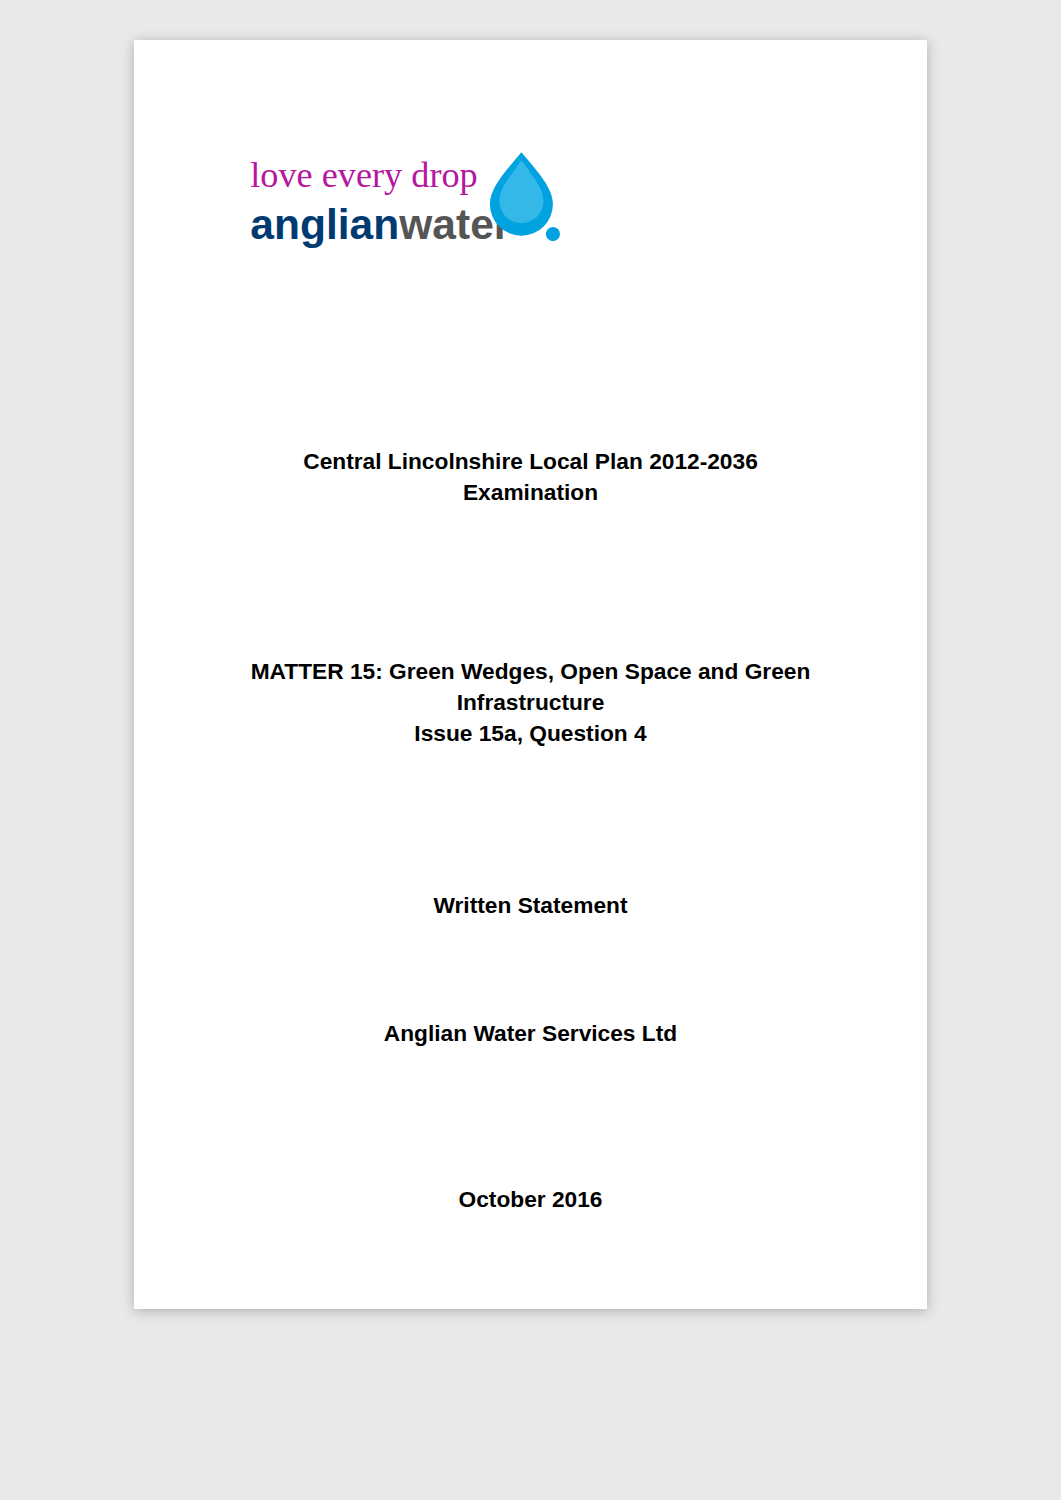Central Lincolnshire Local Plan 2012-2036
Examination
MATTER 15: Green Wedges, Open Space and Green
Infrastructure
Issue 15a, Question 4
Written Statement
Anglian Water Services Ltd
October 2016